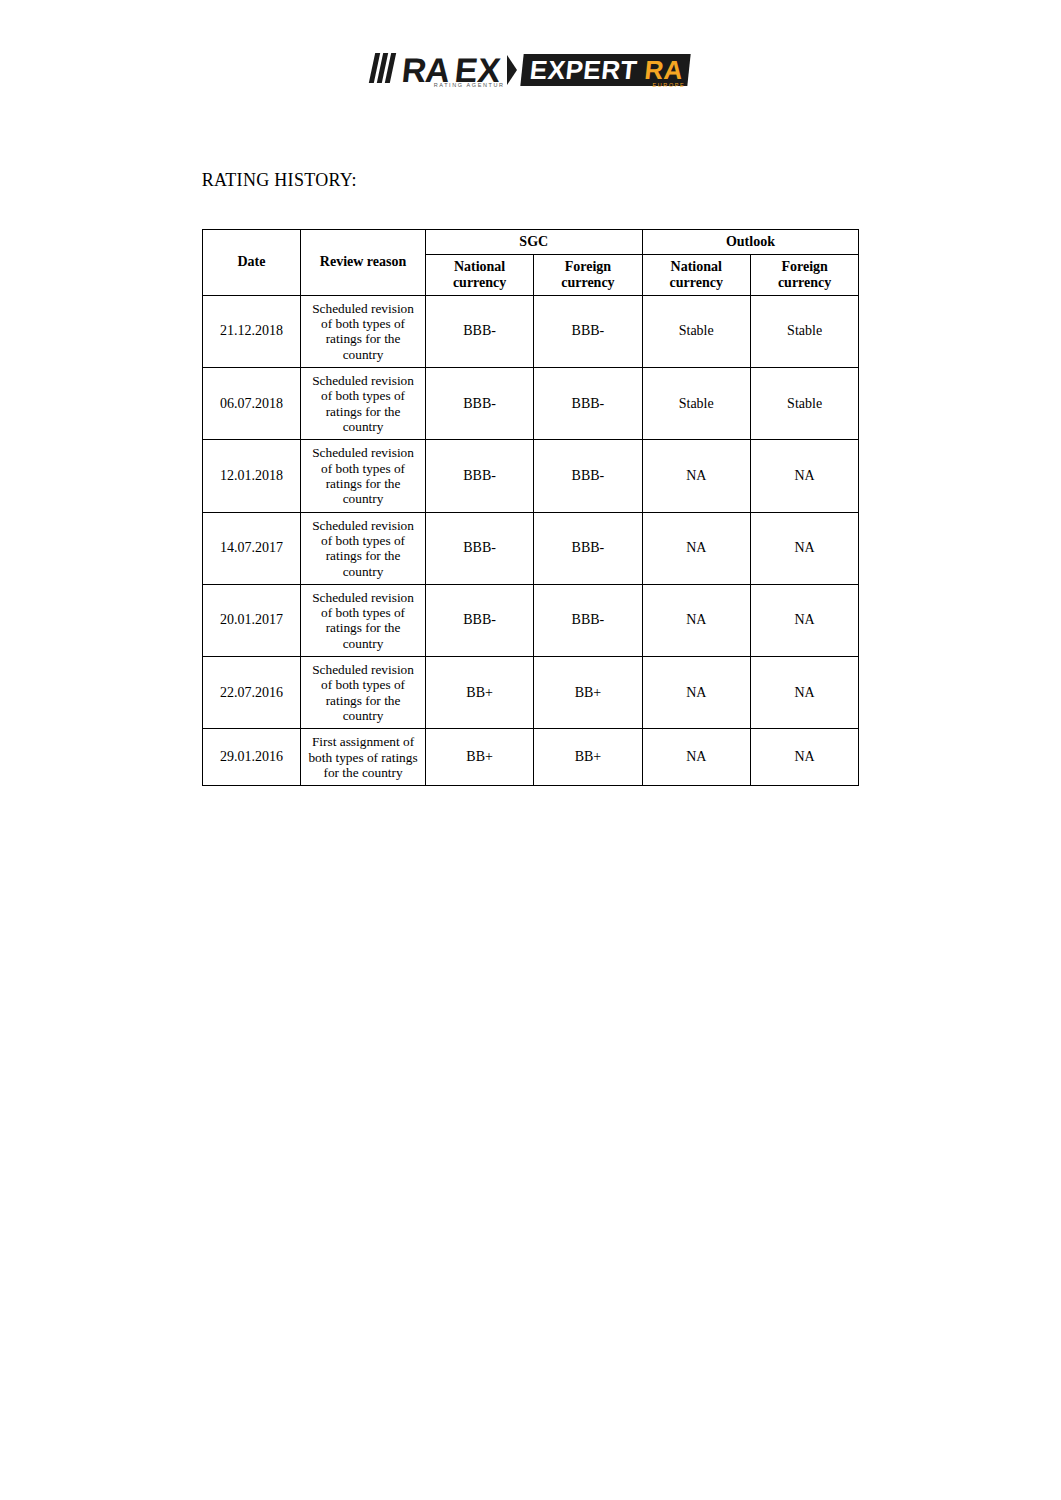RA EX EXPERT RA RATING AGENTUR EUROPE
RATING HISTORY:
| Date | Review reason | SGC | Outlook |
| --- | --- | --- | --- |
| National currency | Foreign currency | National currency | Foreign currency |
| 21.12.2018 | Scheduled revision of both types of ratings for the country | BBB- | BBB- | Stable | Stable |
| 06.07.2018 | Scheduled revision of both types of ratings for the country | BBB- | BBB- | Stable | Stable |
| 12.01.2018 | Scheduled revision of both types of ratings for the country | BBB- | BBB- | NA | NA |
| 14.07.2017 | Scheduled revision of both types of ratings for the country | BBB- | BBB- | NA | NA |
| 20.01.2017 | Scheduled revision of both types of ratings for the country | BBB- | BBB- | NA | NA |
| 22.07.2016 | Scheduled revision of both types of ratings for the country | BB+ | BB+ | NA | NA |
| 29.01.2016 | First assignment of both types of ratings for the country | BB+ | BB+ | NA | NA |